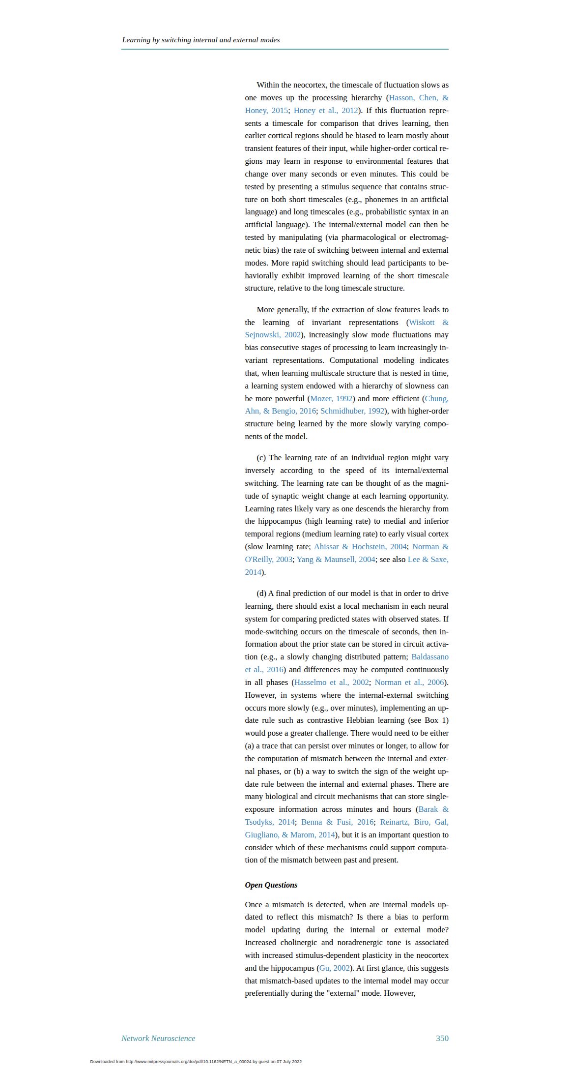Learning by switching internal and external modes
Within the neocortex, the timescale of fluctuation slows as one moves up the processing hierarchy (Hasson, Chen, & Honey, 2015; Honey et al., 2012). If this fluctuation represents a timescale for comparison that drives learning, then earlier cortical regions should be biased to learn mostly about transient features of their input, while higher-order cortical regions may learn in response to environmental features that change over many seconds or even minutes. This could be tested by presenting a stimulus sequence that contains structure on both short timescales (e.g., phonemes in an artificial language) and long timescales (e.g., probabilistic syntax in an artificial language). The internal/external model can then be tested by manipulating (via pharmacological or electromagnetic bias) the rate of switching between internal and external modes. More rapid switching should lead participants to behaviorally exhibit improved learning of the short timescale structure, relative to the long timescale structure.
More generally, if the extraction of slow features leads to the learning of invariant representations (Wiskott & Sejnowski, 2002), increasingly slow mode fluctuations may bias consecutive stages of processing to learn increasingly invariant representations. Computational modeling indicates that, when learning multiscale structure that is nested in time, a learning system endowed with a hierarchy of slowness can be more powerful (Mozer, 1992) and more efficient (Chung, Ahn, & Bengio, 2016; Schmidhuber, 1992), with higher-order structure being learned by the more slowly varying components of the model.
(c) The learning rate of an individual region might vary inversely according to the speed of its internal/external switching. The learning rate can be thought of as the magnitude of synaptic weight change at each learning opportunity. Learning rates likely vary as one descends the hierarchy from the hippocampus (high learning rate) to medial and inferior temporal regions (medium learning rate) to early visual cortex (slow learning rate; Ahissar & Hochstein, 2004; Norman & O'Reilly, 2003; Yang & Maunsell, 2004; see also Lee & Saxe, 2014).
(d) A final prediction of our model is that in order to drive learning, there should exist a local mechanism in each neural system for comparing predicted states with observed states. If mode-switching occurs on the timescale of seconds, then information about the prior state can be stored in circuit activation (e.g., a slowly changing distributed pattern; Baldassano et al., 2016) and differences may be computed continuously in all phases (Hasselmo et al., 2002; Norman et al., 2006). However, in systems where the internal-external switching occurs more slowly (e.g., over minutes), implementing an update rule such as contrastive Hebbian learning (see Box 1) would pose a greater challenge. There would need to be either (a) a trace that can persist over minutes or longer, to allow for the computation of mismatch between the internal and external phases, or (b) a way to switch the sign of the weight update rule between the internal and external phases. There are many biological and circuit mechanisms that can store single-exposure information across minutes and hours (Barak & Tsodyks, 2014; Benna & Fusi, 2016; Reinartz, Biro, Gal, Giugliano, & Marom, 2014), but it is an important question to consider which of these mechanisms could support computation of the mismatch between past and present.
Open Questions
Once a mismatch is detected, when are internal models updated to reflect this mismatch? Is there a bias to perform model updating during the internal or external mode? Increased cholinergic and noradrenergic tone is associated with increased stimulus-dependent plasticity in the neocortex and the hippocampus (Gu, 2002). At first glance, this suggests that mismatch-based updates to the internal model may occur preferentially during the "external" mode. However,
Network Neuroscience 350
Downloaded from http://www.mitpressjournals.org/doi/pdf/10.1162/NETN_a_00024 by guest on 07 July 2022